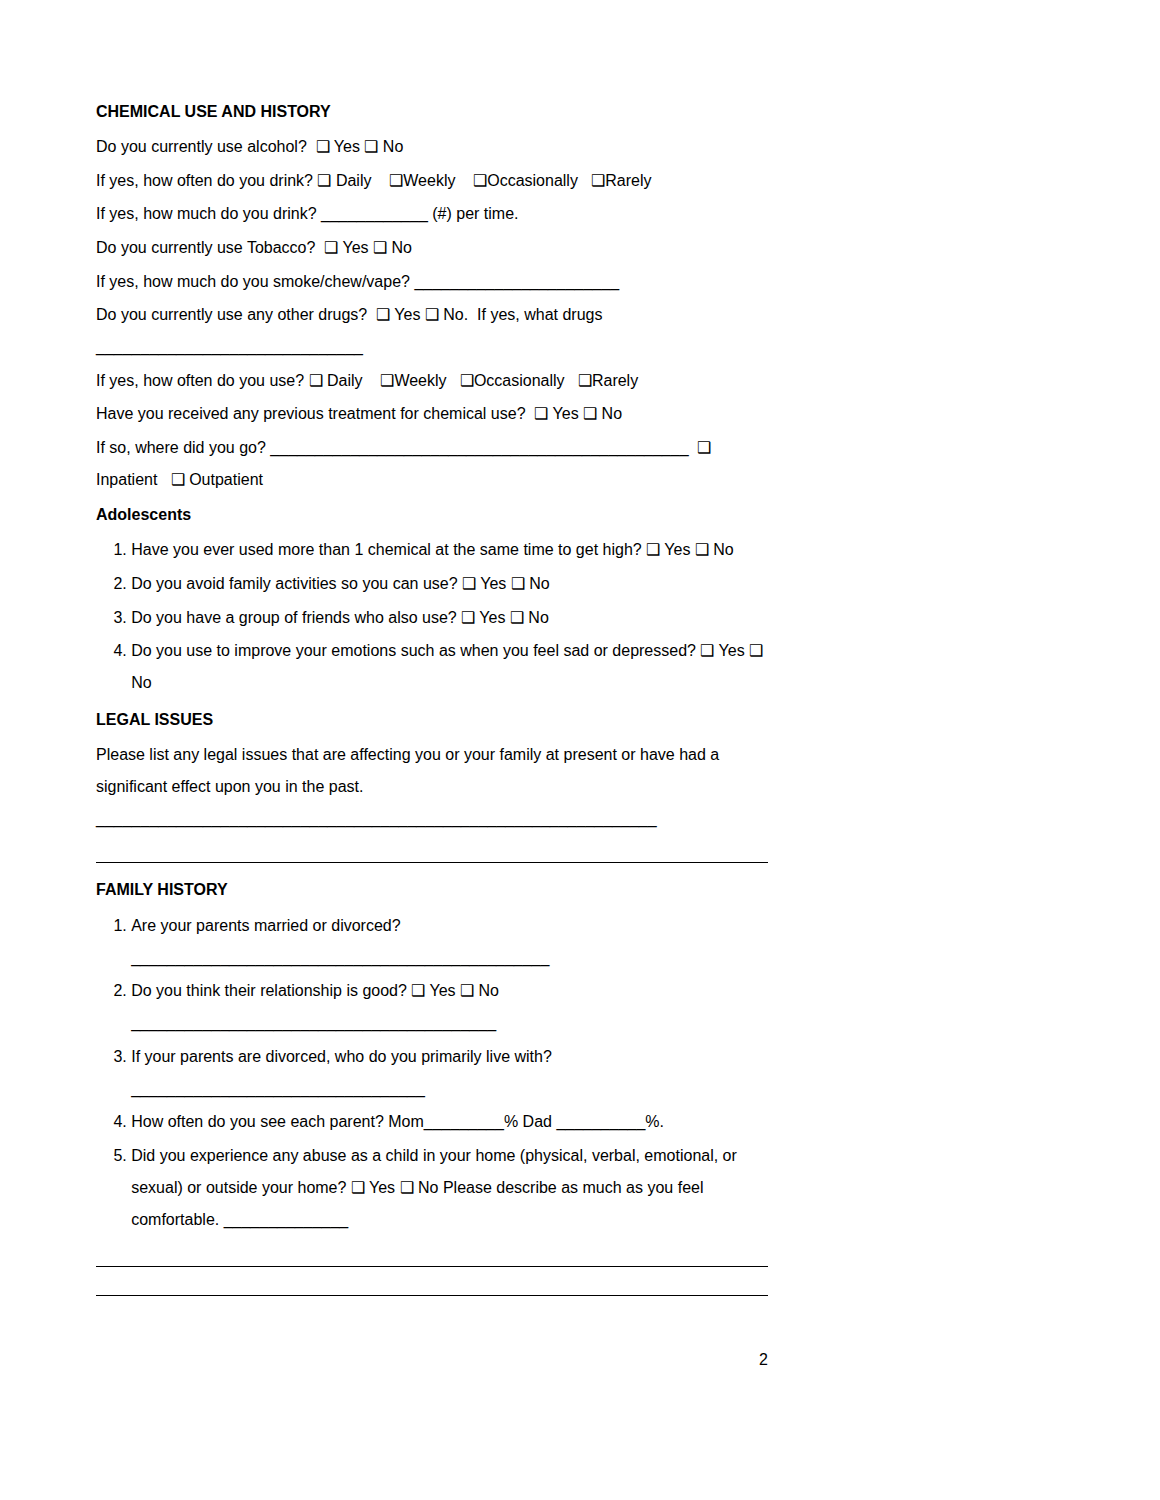CHEMICAL USE AND HISTORY
Do you currently use alcohol? ❑ Yes ❑ No
If yes, how often do you drink? ❑ Daily ❑Weekly ❑Occasionally ❑Rarely
If yes, how much do you drink? ____________ (#) per time.
Do you currently use Tobacco? ❑ Yes ❑ No
If yes, how much do you smoke/chew/vape? _______________________
Do you currently use any other drugs? ❑ Yes ❑ No. If yes, what drugs ______________________________
If yes, how often do you use? ❑ Daily ❑Weekly ❑Occasionally ❑Rarely
Have you received any previous treatment for chemical use? ❑ Yes ❑ No
If so, where did you go? _______________________________________________ ❑ Inpatient ❑ Outpatient
Adolescents
Have you ever used more than 1 chemical at the same time to get high? ❑ Yes ❑ No
Do you avoid family activities so you can use? ❑ Yes ❑ No
Do you have a group of friends who also use? ❑ Yes ❑ No
Do you use to improve your emotions such as when you feel sad or depressed? ❑ Yes ❑ No
LEGAL ISSUES
Please list any legal issues that are affecting you or your family at present or have had a significant effect upon you in the past. _______________________________________________________________
FAMILY HISTORY
Are your parents married or divorced? _______________________________________________
Do you think their relationship is good? ❑ Yes ❑ No _________________________________________
If your parents are divorced, who do you primarily live with? _________________________________
How often do you see each parent? Mom_________% Dad __________%.
Did you experience any abuse as a child in your home (physical, verbal, emotional, or sexual) or outside your home? ❑ Yes ❑ No Please describe as much as you feel comfortable. ______________
2